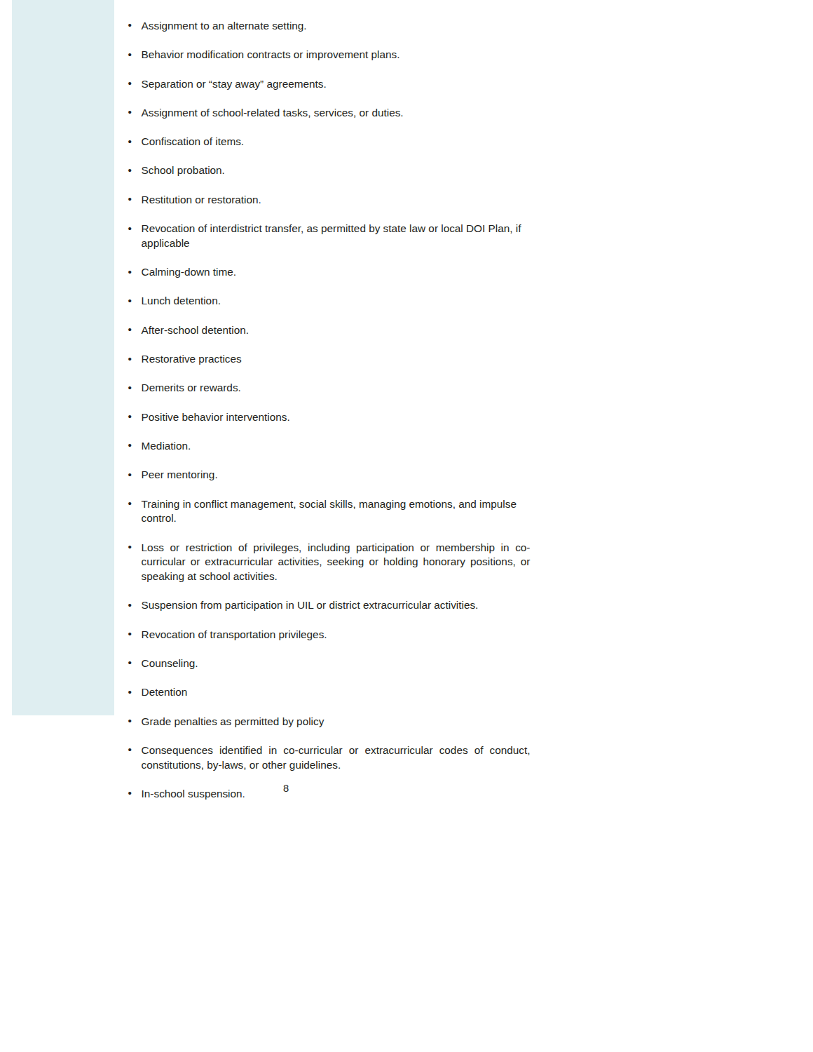Assignment to an alternate setting.
Behavior modification contracts or improvement plans.
Separation or “stay away” agreements.
Assignment of school-related tasks, services, or duties.
Confiscation of items.
School probation.
Restitution or restoration.
Revocation of interdistrict transfer, as permitted by state law or local DOI Plan, if applicable
Calming-down time.
Lunch detention.
After-school detention.
Restorative practices
Demerits or rewards.
Positive behavior interventions.
Mediation.
Peer mentoring.
Training in conflict management, social skills, managing emotions, and impulse control.
Loss or restriction of privileges, including participation or membership in co-curricular or extracurricular activities, seeking or holding honorary positions, or speaking at school activities.
Suspension from participation in UIL or district extracurricular activities.
Revocation of transportation privileges.
Counseling.
Detention
Grade penalties as permitted by policy
Consequences identified in co-curricular or extracurricular codes of conduct, constitutions, by-laws, or other guidelines.
In-school suspension.
8